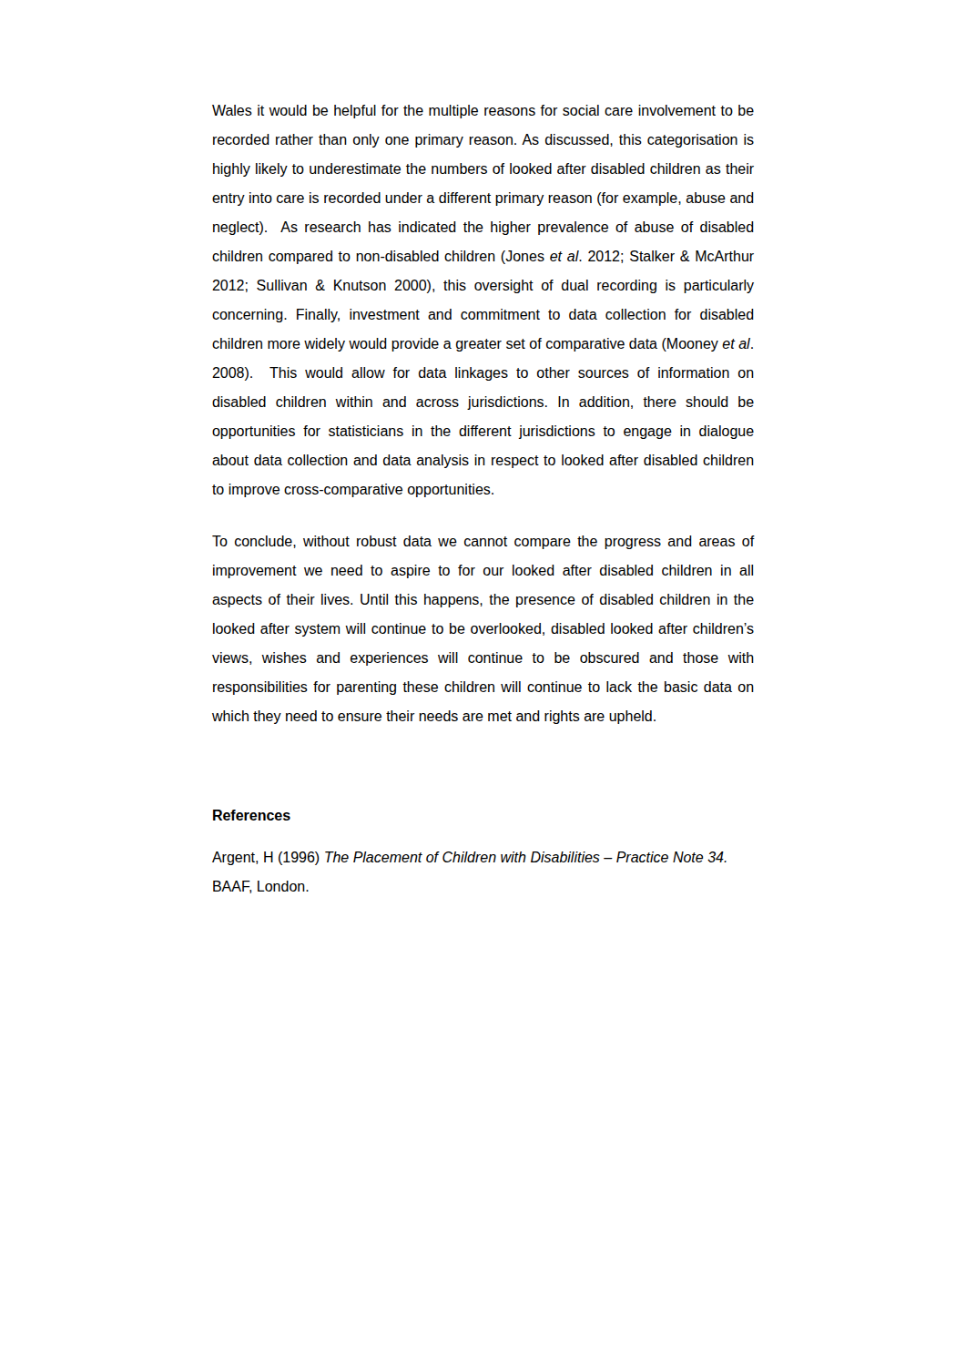Wales it would be helpful for the multiple reasons for social care involvement to be recorded rather than only one primary reason. As discussed, this categorisation is highly likely to underestimate the numbers of looked after disabled children as their entry into care is recorded under a different primary reason (for example, abuse and neglect). As research has indicated the higher prevalence of abuse of disabled children compared to non-disabled children (Jones et al. 2012; Stalker & McArthur 2012; Sullivan & Knutson 2000), this oversight of dual recording is particularly concerning. Finally, investment and commitment to data collection for disabled children more widely would provide a greater set of comparative data (Mooney et al. 2008). This would allow for data linkages to other sources of information on disabled children within and across jurisdictions. In addition, there should be opportunities for statisticians in the different jurisdictions to engage in dialogue about data collection and data analysis in respect to looked after disabled children to improve cross-comparative opportunities.
To conclude, without robust data we cannot compare the progress and areas of improvement we need to aspire to for our looked after disabled children in all aspects of their lives. Until this happens, the presence of disabled children in the looked after system will continue to be overlooked, disabled looked after children’s views, wishes and experiences will continue to be obscured and those with responsibilities for parenting these children will continue to lack the basic data on which they need to ensure their needs are met and rights are upheld.
References
Argent, H (1996) The Placement of Children with Disabilities – Practice Note 34. BAAF, London.